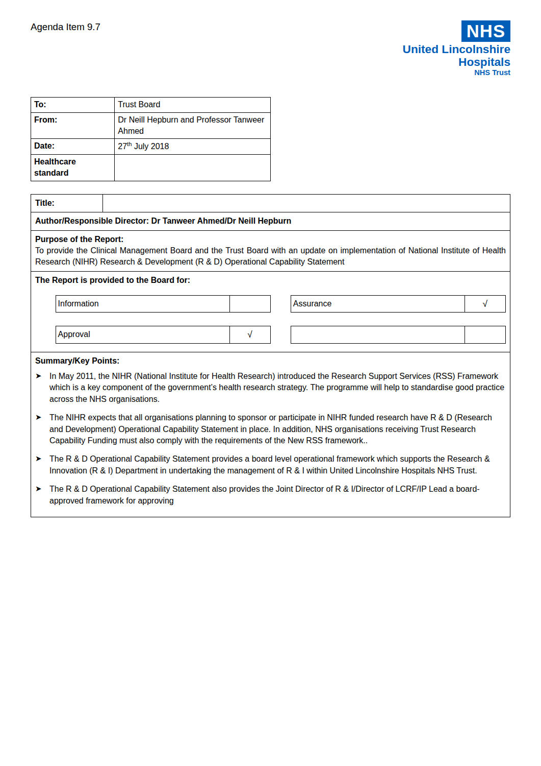Agenda Item 9.7
NHS
United Lincolnshire
Hospitals
NHS Trust
| To: | Trust Board |
| From: | Dr Neill Hepburn and Professor Tanweer Ahmed |
| Date: | 27 th July 2018 |
| Healthcare standard | |
| Title: | |
| Author/Responsible Director: Dr Tanweer Ahmed/Dr Neill Hepburn |
| Purpose of the Report: To provide the Clinical Management Board and the Trust Board with an update on implementation of National Institute of Health Research (NIHR) Research & Development (R & D) Operational Capability Statement |
| The Report is provided to the Board for: / / Information / / / Assurance / √ / / / Approval / √ / / / / |
| Summary/Key Points: In May 2011, the NIHR (National Institute for Health Research) introduced the Research Support Services (RSS) Framework which is a key component of the government’s health research strategy. The programme will help to standardise good practice across the NHS organisations. The NIHR expects that all organisations planning to sponsor or participate in NIHR funded research have R & D (Research and Development) Operational Capability Statement in place. In addition, NHS organisations receiving Trust Research Capability Funding must also comply with the requirements of the New RSS framework.. The R & D Operational Capability Statement provides a board level operational framework which supports the Research & Innovation (R & I) Department in undertaking the management of R & I within United Lincolnshire Hospitals NHS Trust. The R & D Operational Capability Statement also provides the Joint Director of R & I/Director of LCRF/IP Lead a board-approved framework for approving |